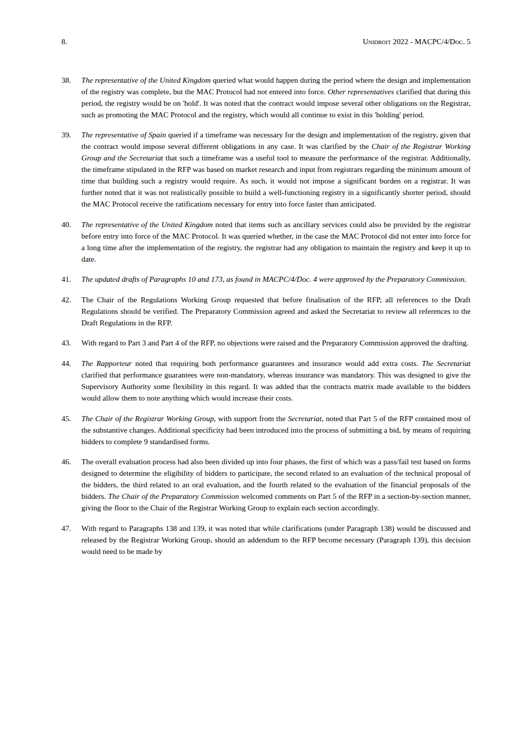8. Unidroit 2022 - MACPC/4/Doc. 5
38. The representative of the United Kingdom queried what would happen during the period where the design and implementation of the registry was complete, but the MAC Protocol had not entered into force. Other representatives clarified that during this period, the registry would be on 'hold'. It was noted that the contract would impose several other obligations on the Registrar, such as promoting the MAC Protocol and the registry, which would all continue to exist in this 'holding' period.
39. The representative of Spain queried if a timeframe was necessary for the design and implementation of the registry, given that the contract would impose several different obligations in any case. It was clarified by the Chair of the Registrar Working Group and the Secretariat that such a timeframe was a useful tool to measure the performance of the registrar. Additionally, the timeframe stipulated in the RFP was based on market research and input from registrars regarding the minimum amount of time that building such a registry would require. As such, it would not impose a significant burden on a registrar. It was further noted that it was not realistically possible to build a well-functioning registry in a significantly shorter period, should the MAC Protocol receive the ratifications necessary for entry into force faster than anticipated.
40. The representative of the United Kingdom noted that items such as ancillary services could also be provided by the registrar before entry into force of the MAC Protocol. It was queried whether, in the case the MAC Protocol did not enter into force for a long time after the implementation of the registry, the registrar had any obligation to maintain the registry and keep it up to date.
41. The updated drafts of Paragraphs 10 and 173, as found in MACPC/4/Doc. 4 were approved by the Preparatory Commission.
42. The Chair of the Regulations Working Group requested that before finalisation of the RFP, all references to the Draft Regulations should be verified. The Preparatory Commission agreed and asked the Secretariat to review all references to the Draft Regulations in the RFP.
43. With regard to Part 3 and Part 4 of the RFP, no objections were raised and the Preparatory Commission approved the drafting.
44. The Rapporteur noted that requiring both performance guarantees and insurance would add extra costs. The Secretariat clarified that performance guarantees were non-mandatory, whereas insurance was mandatory. This was designed to give the Supervisory Authority some flexibility in this regard. It was added that the contracts matrix made available to the bidders would allow them to note anything which would increase their costs.
45. The Chair of the Registrar Working Group, with support from the Secretariat, noted that Part 5 of the RFP contained most of the substantive changes. Additional specificity had been introduced into the process of submitting a bid, by means of requiring bidders to complete 9 standardised forms.
46. The overall evaluation process had also been divided up into four phases, the first of which was a pass/fail test based on forms designed to determine the eligibility of bidders to participate, the second related to an evaluation of the technical proposal of the bidders, the third related to an oral evaluation, and the fourth related to the evaluation of the financial proposals of the bidders. The Chair of the Preparatory Commission welcomed comments on Part 5 of the RFP in a section-by-section manner, giving the floor to the Chair of the Registrar Working Group to explain each section accordingly.
47. With regard to Paragraphs 138 and 139, it was noted that while clarifications (under Paragraph 138) would be discussed and released by the Registrar Working Group, should an addendum to the RFP become necessary (Paragraph 139), this decision would need to be made by